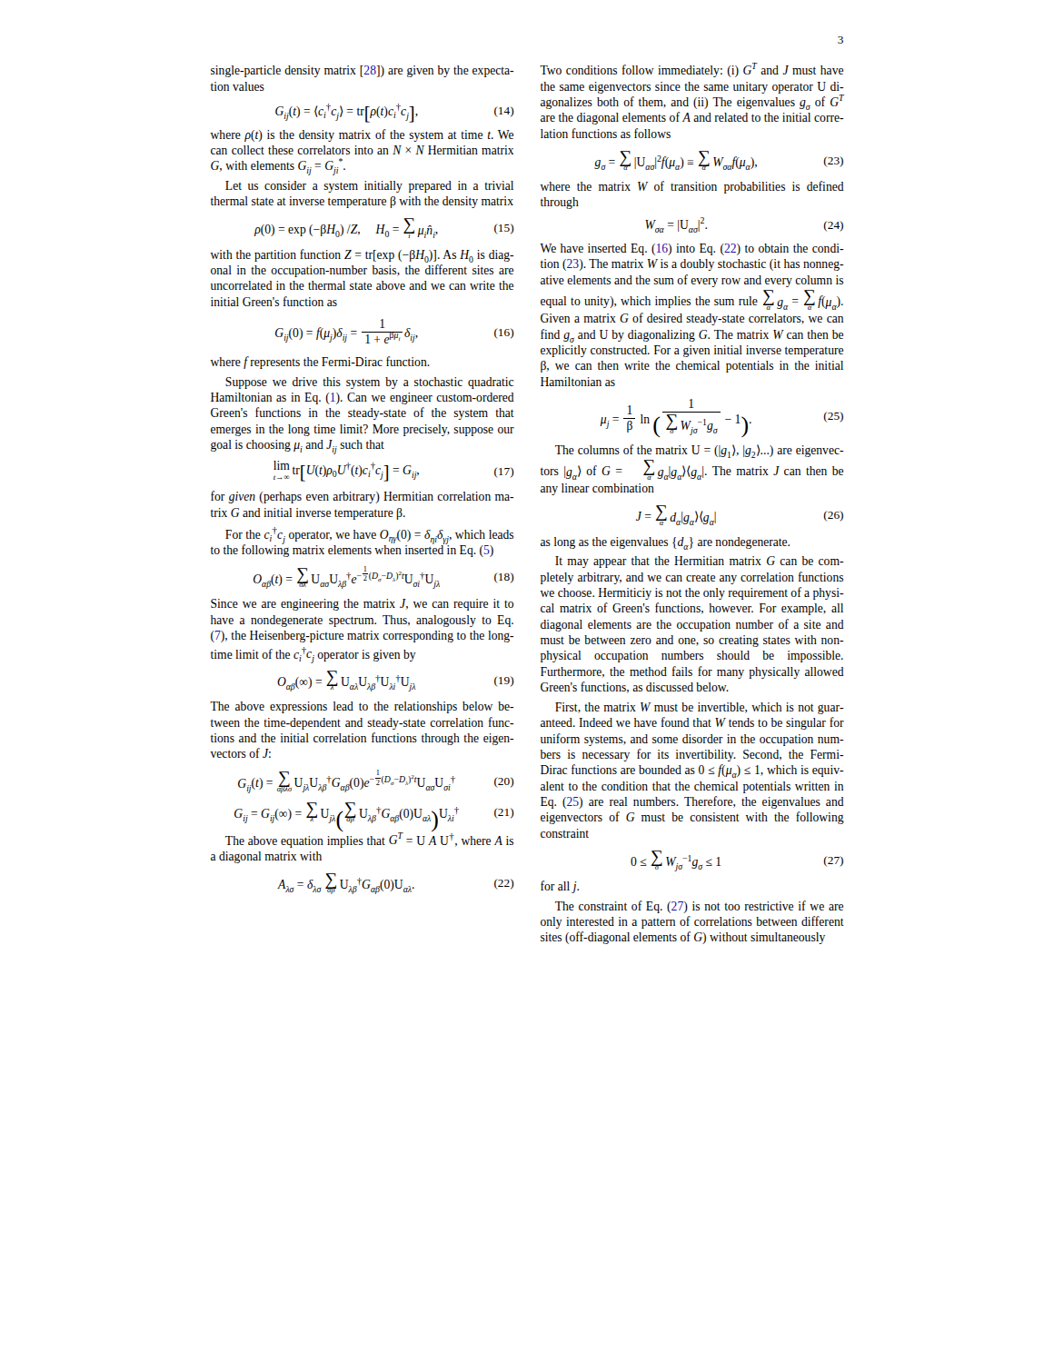3
single-particle density matrix [28]) are given by the expectation values
Gij(t) = ⟨ci†cj⟩ = tr[ρ(t)ci†cj],
(14)
where ρ(t) is the density matrix of the system at time t. We can collect these correlators into an N × N Hermitian matrix G, with elements Gij = Gji*.
Let us consider a system initially prepared in a trivial thermal state at inverse temperature β with the density matrix
ρ(0) = exp (−βH0) /Z, H0 = ∑i μi n̂i,
(15)
with the partition function Z = tr[exp (−βH0)]. As H0 is diagonal in the occupation-number basis, the different sites are uncorrelated in the thermal state above and we can write the initial Green's function as
Gij(0) = f(μj)δij = 11 + eβμi δij,
(16)
where f represents the Fermi-Dirac function.
Suppose we drive this system by a stochastic quadratic Hamiltonian as in Eq. (1). Can we engineer custom-ordered Green's functions in the steady-state of the system that emerges in the long time limit? More precisely, suppose our goal is choosing μi and Jij such that
lim t→∞tr[U(t)ρ0U†(t)ci†cj] = Gij,
(17)
for given (perhaps even arbitrary) Hermitian correlation matrix G and initial inverse temperature β.
For the ci†cj operator, we have Oηγ(0) = δηi δγj, which leads to the following matrix elements when inserted in Eq. (5)
Oαβ(t) = ∑σλ UασUλβ†e−12(Dσ−Dλ)2tUσi†Ujλ
(18)
Since we are engineering the matrix J, we can require it to have a nondegenerate spectrum. Thus, analogously to Eq. (7), the Heisenberg-picture matrix corresponding to the long-time limit of the ci†cj operator is given by
Oαβ(∞) = ∑λ UαλUλβ†Uλi†Ujλ
(19)
The above expressions lead to the relationships below between the time-dependent and steady-state correlation functions and the initial correlation functions through the eigenvectors of J:
Gij(t) = ∑αβλσ UjλUλβ†Gαβ(0)e−12(Dσ−Dλ)2tUασUσi†
(20)
Gij = Gij(∞) = ∑λ Ujλ(∑αβ Uλβ†Gαβ(0)Uαλ) Uλi†
(21)
The above equation implies that GT = U A U†, where A is a diagonal matrix with
Aλσ = δλσ ∑αβ Uλβ†Gαβ(0)Uαλ.
(22)
Two conditions follow immediately: (i) GT and J must have the same eigenvectors since the same unitary operator U diagonalizes both of them, and (ii) The eigenvalues gσ of GT are the diagonal elements of A and related to the initial correlation functions as follows
gσ = ∑α|Uασ|2f(μα) ≡ ∑α Wσα f(μα),
(23)
where the matrix W of transition probabilities is defined through
Wσα = |Uασ|2.
(24)
We have inserted Eq. (16) into Eq. (22) to obtain the condition (23). The matrix W is a doubly stochastic (it has nonnegative elements and the sum of every row and every column is equal to unity), which implies the sum rule ∑α gα = ∑α f(μα). Given a matrix G of desired steady-state correlators, we can find gσ and U by diagonalizing G. The matrix W can then be explicitly constructed. For a given initial inverse temperature β, we can then write the chemical potentials in the initial Hamiltonian as
μj = 1 β ln (1∑σ Wjσ−1gσ − 1).
(25)
The columns of the matrix U = (|g1⟩, |g2⟩...) are eigenvectors |gα⟩ of G = ∑α gα|gα⟩⟨gα|. The matrix J can then be any linear combination
J = ∑α dα|gα⟩⟨gα|
(26)
as long as the eigenvalues {dα} are nondegenerate.
It may appear that the Hermitian matrix G can be completely arbitrary, and we can create any correlation functions we choose. Hermiticiy is not the only requirement of a physical matrix of Green's functions, however. For example, all diagonal elements are the occupation number of a site and must be between zero and one, so creating states with nonphysical occupation numbers should be impossible. Furthermore, the method fails for many physically allowed Green's functions, as discussed below.
First, the matrix W must be invertible, which is not guaranteed. Indeed we have found that W tends to be singular for uniform systems, and some disorder in the occupation numbers is necessary for its invertibility. Second, the Fermi-Dirac functions are bounded as 0 ≤ f(μα) ≤ 1, which is equivalent to the condition that the chemical potentials written in Eq. (25) are real numbers. Therefore, the eigenvalues and eigenvectors of G must be consistent with the following constraint
0 ≤ ∑σ Wjσ−1gσ ≤ 1
(27)
for all j.
The constraint of Eq. (27) is not too restrictive if we are only interested in a pattern of correlations between different sites (off-diagonal elements of G) without simultaneously